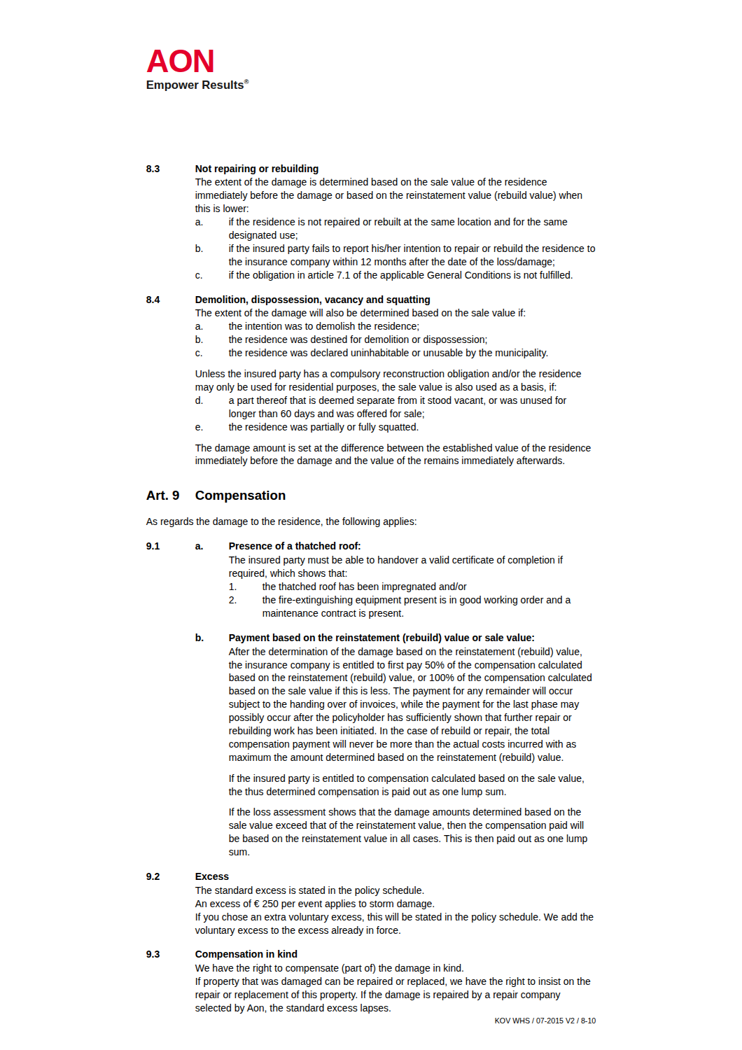AON
Empower Results®
8.3
Not repairing or rebuilding
The extent of the damage is determined based on the sale value of the residence immediately before the damage or based on the reinstatement value (rebuild value) when this is lower:
a.
if the residence is not repaired or rebuilt at the same location and for the same designated use;
b.
if the insured party fails to report his/her intention to repair or rebuild the residence to the insurance company within 12 months after the date of the loss/damage;
c.
if the obligation in article 7.1 of the applicable General Conditions is not fulfilled.
8.4
Demolition, dispossession, vacancy and squatting
The extent of the damage will also be determined based on the sale value if:
a.
the intention was to demolish the residence;
b.
the residence was destined for demolition or dispossession;
c.
the residence was declared uninhabitable or unusable by the municipality.
Unless the insured party has a compulsory reconstruction obligation and/or the residence may only be used for residential purposes, the sale value is also used as a basis, if:
d.
a part thereof that is deemed separate from it stood vacant, or was unused for longer than 60 days and was offered for sale;
e.
the residence was partially or fully squatted.
The damage amount is set at the difference between the established value of the residence immediately before the damage and the value of the remains immediately afterwards.
Art. 9 Compensation
As regards the damage to the residence, the following applies:
9.1
a.
Presence of a thatched roof:
The insured party must be able to handover a valid certificate of completion if required, which shows that:
1.
the thatched roof has been impregnated and/or
2.
the fire-extinguishing equipment present is in good working order and a maintenance contract is present.
b.
Payment based on the reinstatement (rebuild) value or sale value:
After the determination of the damage based on the reinstatement (rebuild) value, the insurance company is entitled to first pay 50% of the compensation calculated based on the reinstatement (rebuild) value, or 100% of the compensation calculated based on the sale value if this is less. The payment for any remainder will occur subject to the handing over of invoices, while the payment for the last phase may possibly occur after the policyholder has sufficiently shown that further repair or rebuilding work has been initiated. In the case of rebuild or repair, the total compensation payment will never be more than the actual costs incurred with as maximum the amount determined based on the reinstatement (rebuild) value.
If the insured party is entitled to compensation calculated based on the sale value, the thus determined compensation is paid out as one lump sum.
If the loss assessment shows that the damage amounts determined based on the sale value exceed that of the reinstatement value, then the compensation paid will be based on the reinstatement value in all cases. This is then paid out as one lump sum.
9.2
Excess
The standard excess is stated in the policy schedule.
An excess of € 250 per event applies to storm damage.
If you chose an extra voluntary excess, this will be stated in the policy schedule. We add the voluntary excess to the excess already in force.
9.3
Compensation in kind
We have the right to compensate (part of) the damage in kind.
If property that was damaged can be repaired or replaced, we have the right to insist on the repair or replacement of this property. If the damage is repaired by a repair company selected by Aon, the standard excess lapses.
KOV WHS / 07-2015 V2 / 8-10